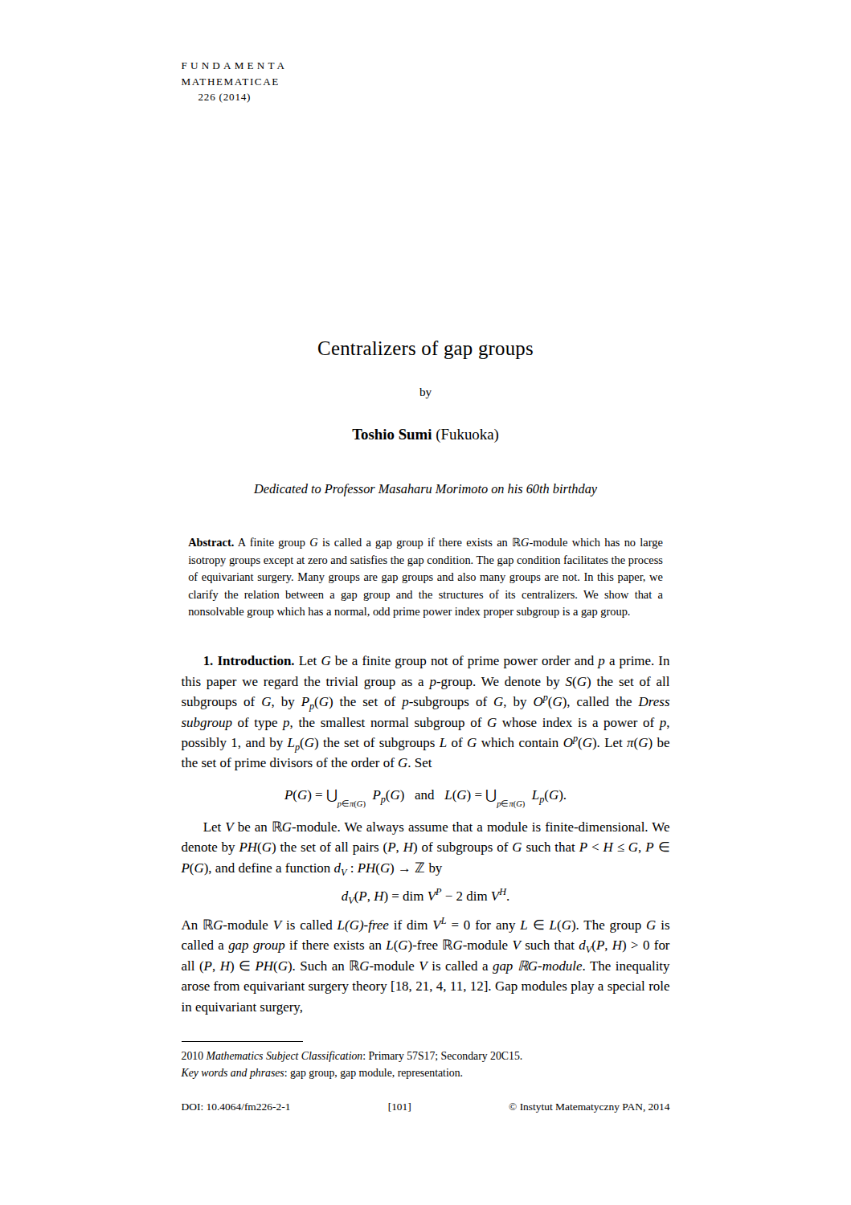FUNDAMENTA
MATHEMATICAE
226 (2014)
Centralizers of gap groups
by
Toshio Sumi (Fukuoka)
Dedicated to Professor Masaharu Morimoto on his 60th birthday
Abstract. A finite group G is called a gap group if there exists an ℝG-module which has no large isotropy groups except at zero and satisfies the gap condition. The gap condition facilitates the process of equivariant surgery. Many groups are gap groups and also many groups are not. In this paper, we clarify the relation between a gap group and the structures of its centralizers. We show that a nonsolvable group which has a normal, odd prime power index proper subgroup is a gap group.
1. Introduction. Let G be a finite group not of prime power order and p a prime. In this paper we regard the trivial group as a p-group. We denote by S(G) the set of all subgroups of G, by Pp(G) the set of p-subgroups of G, by Op(G), called the Dress subgroup of type p, the smallest normal subgroup of G whose index is a power of p, possibly 1, and by Lp(G) the set of subgroups L of G which contain Op(G). Let π(G) be the set of prime divisors of the order of G. Set
P(G) = ⋃p∈π(G) Pp(G) and L(G) = ⋃p∈π(G) Lp(G).
Let V be an ℝG-module. We always assume that a module is finite-dimensional. We denote by PH(G) the set of all pairs (P, H) of subgroups of G such that P < H ≤ G, P ∈ P(G), and define a function dV : PH(G) → ℤ by
dV(P, H) = dim VP − 2 dim VH.
An ℝG-module V is called L(G)-free if dim VL = 0 for any L ∈ L(G). The group G is called a gap group if there exists an L(G)-free ℝG-module V such that dV(P, H) > 0 for all (P, H) ∈ PH(G). Such an ℝG-module V is called a gap ℝG-module. The inequality arose from equivariant surgery theory [18, 21, 4, 11, 12]. Gap modules play a special role in equivariant surgery,
2010 Mathematics Subject Classification: Primary 57S17; Secondary 20C15.
Key words and phrases: gap group, gap module, representation.
DOI: 10.4064/fm226-2-1
[101]
© Instytut Matematyczny PAN, 2014